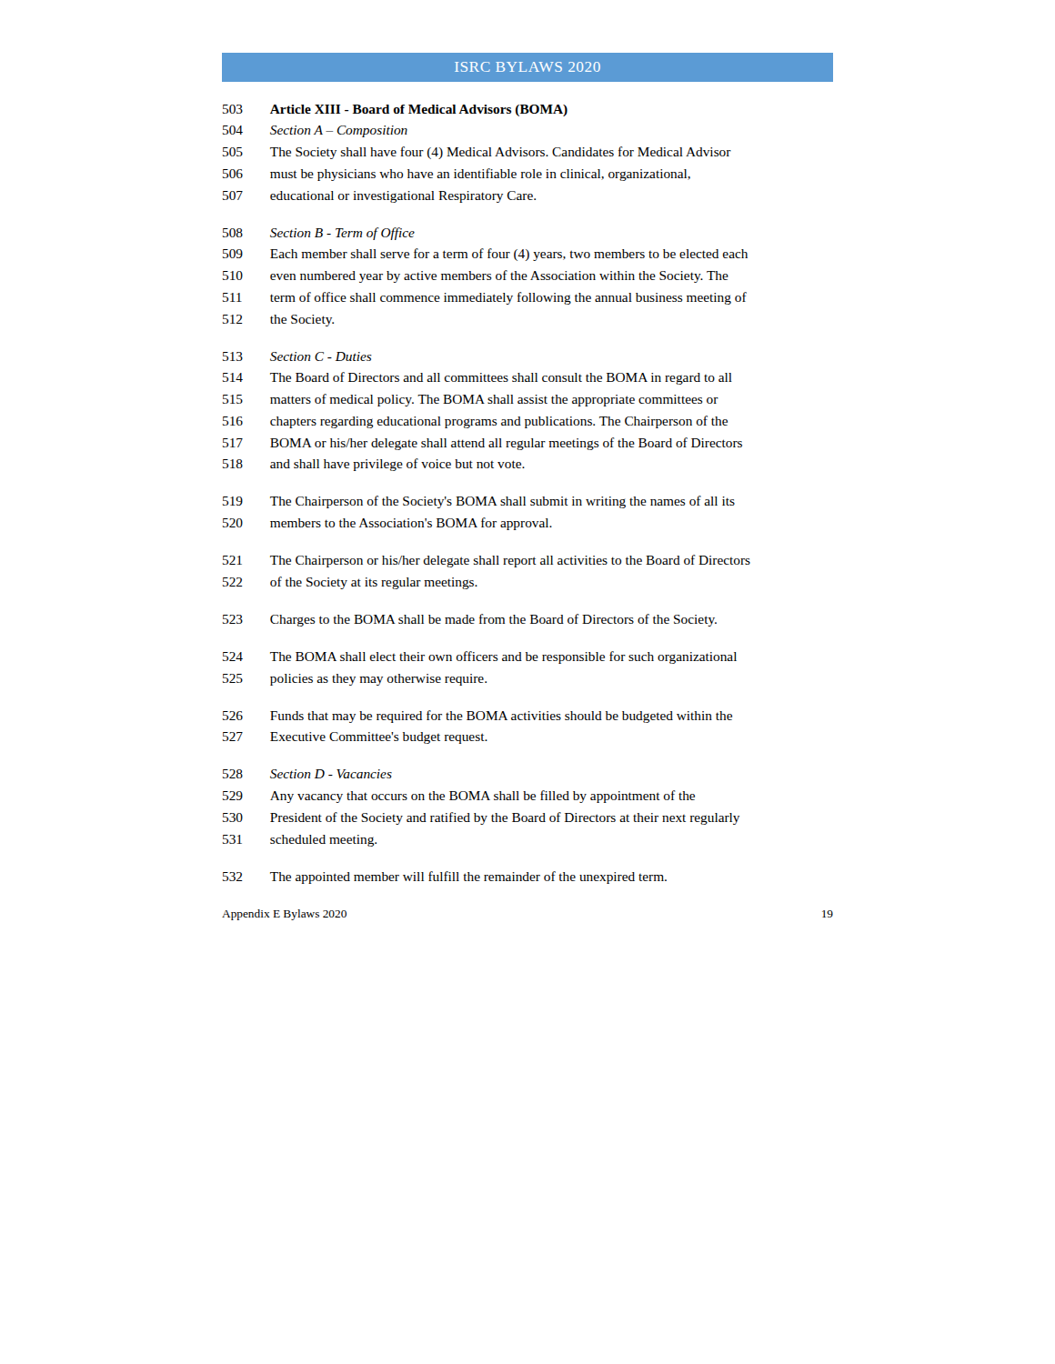ISRC BYLAWS 2020
| 503 | Article XIII - Board of Medical Advisors (BOMA) |
| 504 | Section A – Composition |
| 505 | The Society shall have four (4) Medical Advisors. Candidates for Medical Advisor |
| 506 | must be physicians who have an identifiable role in clinical, organizational, |
| 507 | educational or investigational Respiratory Care. |
| 508 | Section B - Term of Office |
| 509 | Each member shall serve for a term of four (4) years, two members to be elected each |
| 510 | even numbered year by active members of the Association within the Society. The |
| 511 | term of office shall commence immediately following the annual business meeting of |
| 512 | the Society. |
| 513 | Section C - Duties |
| 514 | The Board of Directors and all committees shall consult the BOMA in regard to all |
| 515 | matters of medical policy. The BOMA shall assist the appropriate committees or |
| 516 | chapters regarding educational programs and publications. The Chairperson of the |
| 517 | BOMA or his/her delegate shall attend all regular meetings of the Board of Directors |
| 518 | and shall have privilege of voice but not vote. |
| 519 | The Chairperson of the Society's BOMA shall submit in writing the names of all its |
| 520 | members to the Association's BOMA for approval. |
| 521 | The Chairperson or his/her delegate shall report all activities to the Board of Directors |
| 522 | of the Society at its regular meetings. |
| 523 | Charges to the BOMA shall be made from the Board of Directors of the Society. |
| 524 | The BOMA shall elect their own officers and be responsible for such organizational |
| 525 | policies as they may otherwise require. |
| 526 | Funds that may be required for the BOMA activities should be budgeted within the |
| 527 | Executive Committee's budget request. |
| 528 | Section D - Vacancies |
| 529 | Any vacancy that occurs on the BOMA shall be filled by appointment of the |
| 530 | President of the Society and ratified by the Board of Directors at their next regularly |
| 531 | scheduled meeting. |
| 532 | The appointed member will fulfill the remainder of the unexpired term. |
Appendix E Bylaws 2020 19